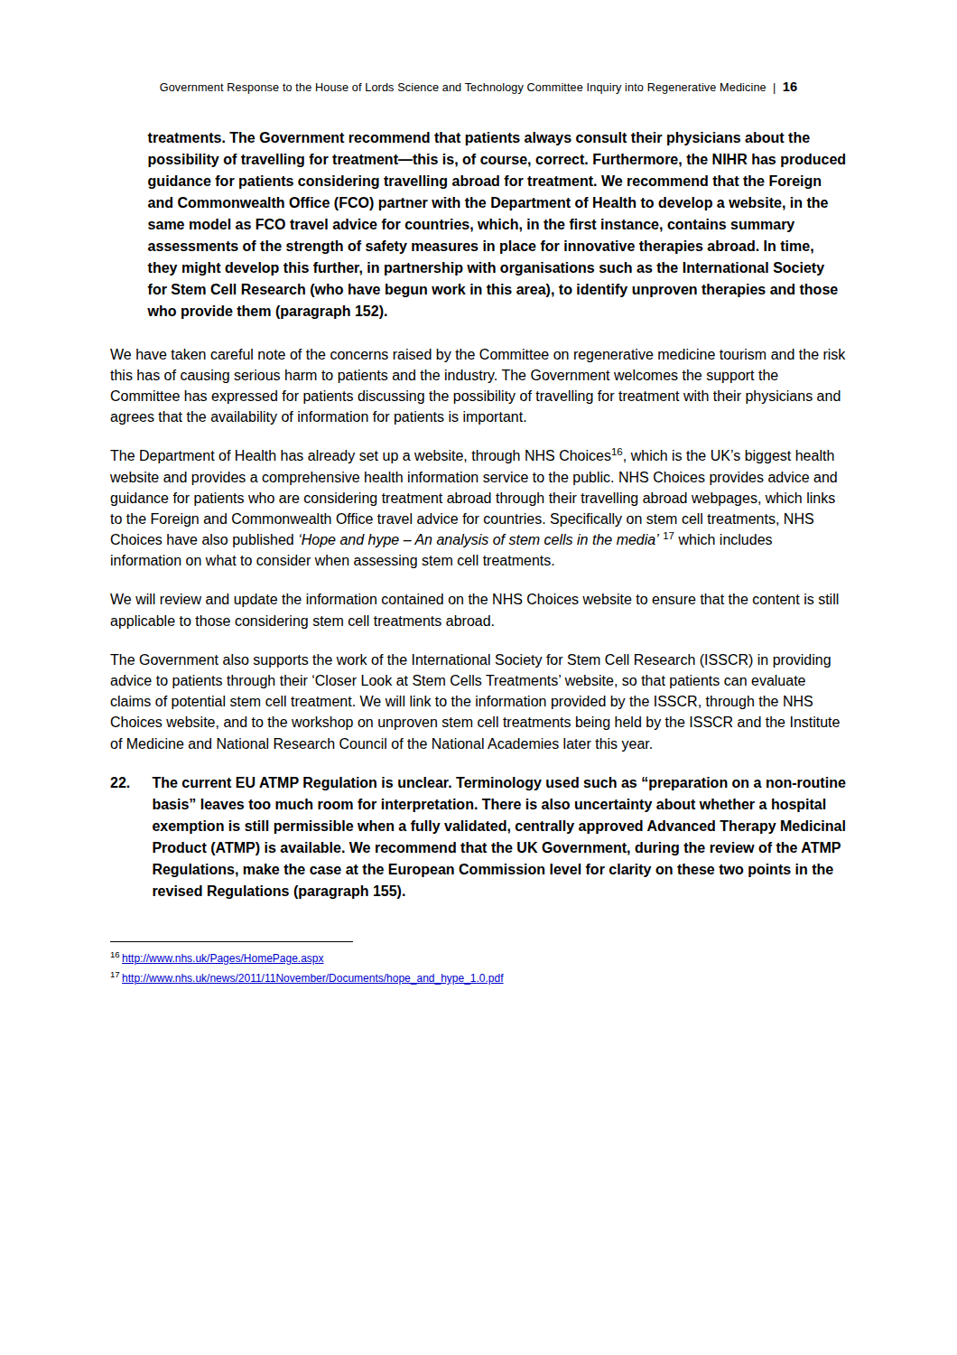Government Response to the House of Lords Science and Technology Committee Inquiry into Regenerative Medicine | 16
treatments. The Government recommend that patients always consult their physicians about the possibility of travelling for treatment—this is, of course, correct. Furthermore, the NIHR has produced guidance for patients considering travelling abroad for treatment. We recommend that the Foreign and Commonwealth Office (FCO) partner with the Department of Health to develop a website, in the same model as FCO travel advice for countries, which, in the first instance, contains summary assessments of the strength of safety measures in place for innovative therapies abroad. In time, they might develop this further, in partnership with organisations such as the International Society for Stem Cell Research (who have begun work in this area), to identify unproven therapies and those who provide them (paragraph 152).
We have taken careful note of the concerns raised by the Committee on regenerative medicine tourism and the risk this has of causing serious harm to patients and the industry. The Government welcomes the support the Committee has expressed for patients discussing the possibility of travelling for treatment with their physicians and agrees that the availability of information for patients is important.
The Department of Health has already set up a website, through NHS Choices16, which is the UK’s biggest health website and provides a comprehensive health information service to the public. NHS Choices provides advice and guidance for patients who are considering treatment abroad through their travelling abroad webpages, which links to the Foreign and Commonwealth Office travel advice for countries. Specifically on stem cell treatments, NHS Choices have also published ‘Hope and hype – An analysis of stem cells in the media’ 17 which includes information on what to consider when assessing stem cell treatments.
We will review and update the information contained on the NHS Choices website to ensure that the content is still applicable to those considering stem cell treatments abroad.
The Government also supports the work of the International Society for Stem Cell Research (ISSCR) in providing advice to patients through their ‘Closer Look at Stem Cells Treatments’ website, so that patients can evaluate claims of potential stem cell treatment. We will link to the information provided by the ISSCR, through the NHS Choices website, and to the workshop on unproven stem cell treatments being held by the ISSCR and the Institute of Medicine and National Research Council of the National Academies later this year.
22.
The current EU ATMP Regulation is unclear. Terminology used such as “preparation on a non-routine basis” leaves too much room for interpretation. There is also uncertainty about whether a hospital exemption is still permissible when a fully validated, centrally approved Advanced Therapy Medicinal Product (ATMP) is available. We recommend that the UK Government, during the review of the ATMP Regulations, make the case at the European Commission level for clarity on these two points in the revised Regulations (paragraph 155).
16 http://www.nhs.uk/Pages/HomePage.aspx
17 http://www.nhs.uk/news/2011/11November/Documents/hope_and_hype_1.0.pdf